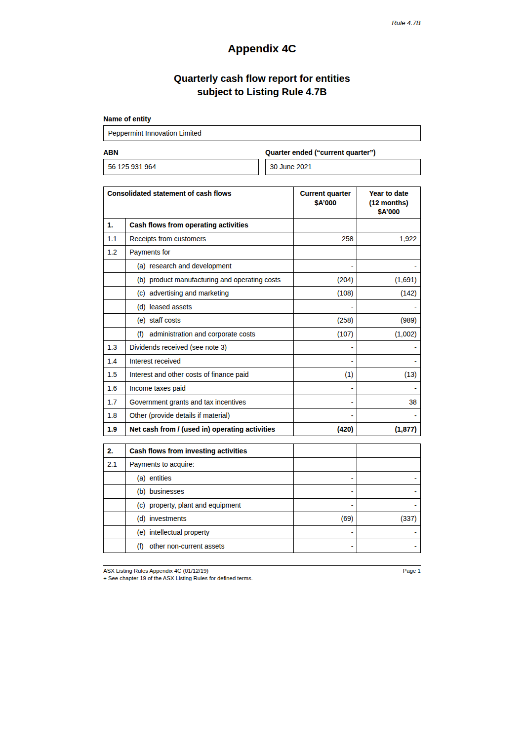Rule 4.7B
Appendix 4C
Quarterly cash flow report for entities
subject to Listing Rule 4.7B
| Name of entity |
| Peppermint Innovation Limited |
ABN
56 125 931 964
Quarter ended (“current quarter”)
30 June 2021
| Consolidated statement of cash flows | Current quarter $A’000 | Year to date (12 months) $A’000 |
| --- | --- | --- |
| 1. | Cash flows from operating activities | | |
| 1.1 | Receipts from customers | 258 | 1,922 |
| 1.2 | Payments for | | |
| | (a) research and development | - | - |
| | (b) product manufacturing and operating costs | (204) | (1,691) |
| | (c) advertising and marketing | (108) | (142) |
| | (d) leased assets | - | - |
| | (e) staff costs | (258) | (989) |
| | (f) administration and corporate costs | (107) | (1,002) |
| 1.3 | Dividends received (see note 3) | - | - |
| 1.4 | Interest received | - | - |
| 1.5 | Interest and other costs of finance paid | (1) | (13) |
| 1.6 | Income taxes paid | - | - |
| 1.7 | Government grants and tax incentives | - | 38 |
| 1.8 | Other (provide details if material) | - | - |
| 1.9 | Net cash from / (used in) operating activities | (420) | (1,877) |
| 2. | Cash flows from investing activities | | |
| 2.1 | Payments to acquire: | | |
| | (a) entities | - | - |
| | (b) businesses | - | - |
| | (c) property, plant and equipment | - | - |
| | (d) investments | (69) | (337) |
| | (e) intellectual property | - | - |
| | (f) other non-current assets | - | - |
ASX Listing Rules Appendix 4C (01/12/19)
+ See chapter 19 of the ASX Listing Rules for defined terms.
Page 1